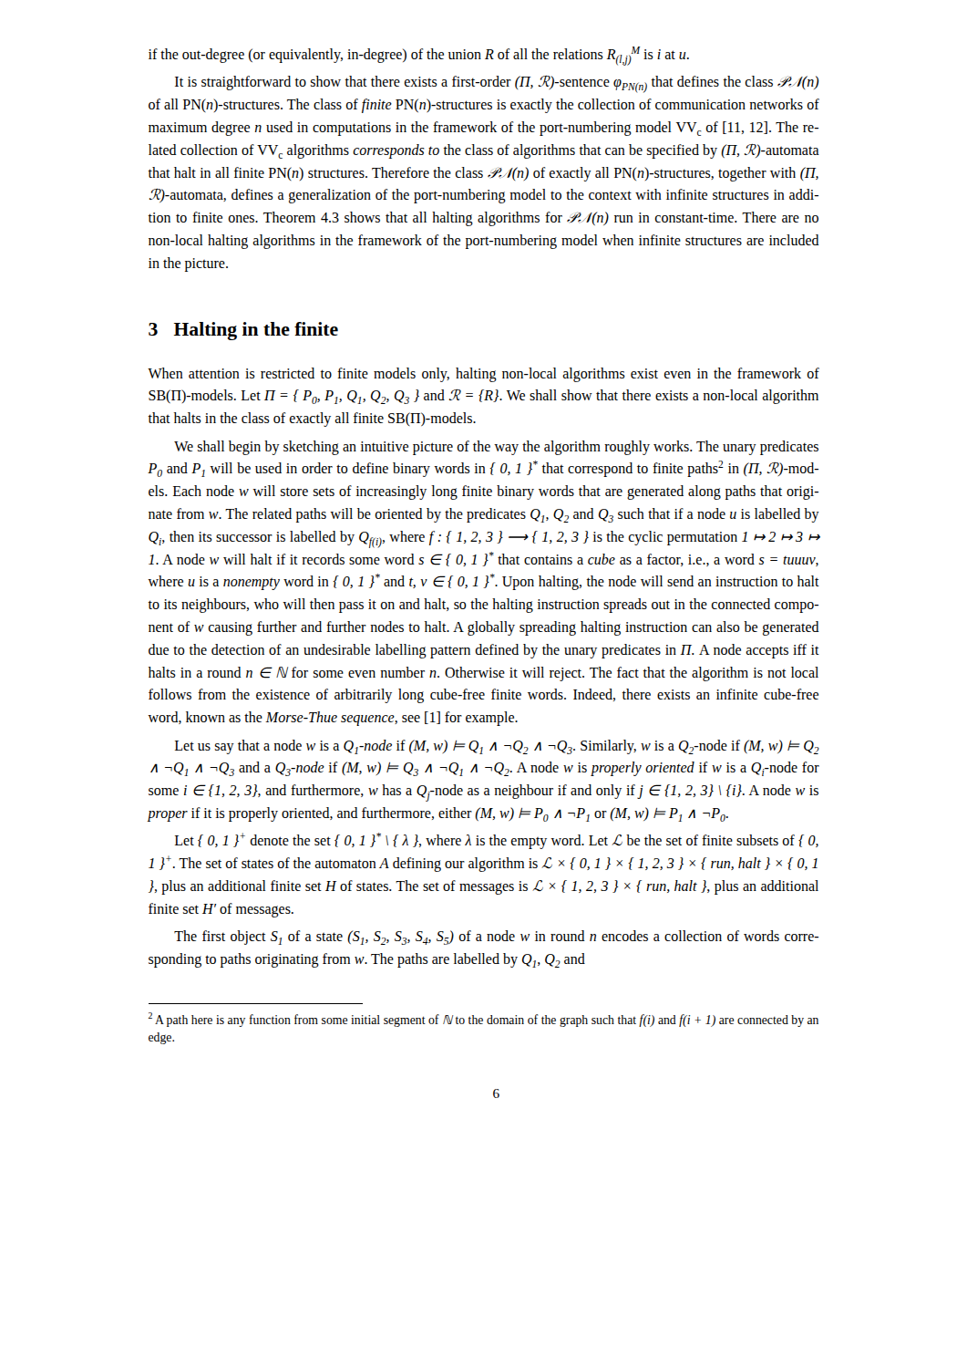if the out-degree (or equivalently, in-degree) of the union R of all the relations R(l,j)M is i at u.
It is straightforward to show that there exists a first-order (Π, ℛ)-sentence φPN(n) that defines the class 𝒫𝒩(n) of all PN(n)-structures. The class of finite PN(n)-structures is exactly the collection of communication networks of maximum degree n used in computations in the framework of the port-numbering model VVc of [11, 12]. The related collection of VVc algorithms corresponds to the class of algorithms that can be specified by (Π, ℛ)-automata that halt in all finite PN(n) structures. Therefore the class 𝒫𝒩(n) of exactly all PN(n)-structures, together with (Π, ℛ)-automata, defines a generalization of the port-numbering model to the context with infinite structures in addition to finite ones. Theorem 4.3 shows that all halting algorithms for 𝒫𝒩(n) run in constant-time. There are no non-local halting algorithms in the framework of the port-numbering model when infinite structures are included in the picture.
3 Halting in the finite
When attention is restricted to finite models only, halting non-local algorithms exist even in the framework of SB(Π)-models. Let Π = { P0, P1, Q1, Q2, Q3 } and ℛ = {R}. We shall show that there exists a non-local algorithm that halts in the class of exactly all finite SB(Π)-models.
We shall begin by sketching an intuitive picture of the way the algorithm roughly works. The unary predicates P0 and P1 will be used in order to define binary words in { 0, 1 }* that correspond to finite paths2 in (Π, ℛ)-models. Each node w will store sets of increasingly long finite binary words that are generated along paths that originate from w. The related paths will be oriented by the predicates Q1, Q2 and Q3 such that if a node u is labelled by Qi, then its successor is labelled by Qf(i), where f : { 1, 2, 3 } ⟶ { 1, 2, 3 } is the cyclic permutation 1 ↦ 2 ↦ 3 ↦ 1. A node w will halt if it records some word s ∈ { 0, 1 }* that contains a cube as a factor, i.e., a word s = tuuuv, where u is a nonempty word in { 0, 1 }* and t, v ∈ { 0, 1 }*. Upon halting, the node will send an instruction to halt to its neighbours, who will then pass it on and halt, so the halting instruction spreads out in the connected component of w causing further and further nodes to halt. A globally spreading halting instruction can also be generated due to the detection of an undesirable labelling pattern defined by the unary predicates in Π. A node accepts iff it halts in a round n ∈ ℕ for some even number n. Otherwise it will reject. The fact that the algorithm is not local follows from the existence of arbitrarily long cube-free finite words. Indeed, there exists an infinite cube-free word, known as the Morse-Thue sequence, see [1] for example.
Let us say that a node w is a Q1-node if (M, w) ⊨ Q1 ∧ ¬Q2 ∧ ¬Q3. Similarly, w is a Q2-node if (M, w) ⊨ Q2 ∧ ¬Q1 ∧ ¬Q3 and a Q3-node if (M, w) ⊨ Q3 ∧ ¬Q1 ∧ ¬Q2. A node w is properly oriented if w is a Qi-node for some i ∈ {1, 2, 3}, and furthermore, w has a Qj-node as a neighbour if and only if j ∈ {1, 2, 3} \ {i}. A node w is proper if it is properly oriented, and furthermore, either (M, w) ⊨ P0 ∧ ¬P1 or (M, w) ⊨ P1 ∧ ¬P0.
Let { 0, 1 }+ denote the set { 0, 1 }* \ { λ }, where λ is the empty word. Let ℒ be the set of finite subsets of { 0, 1 }+. The set of states of the automaton A defining our algorithm is ℒ × { 0, 1 } × { 1, 2, 3 } × { run, halt } × { 0, 1 }, plus an additional finite set H of states. The set of messages is ℒ × { 1, 2, 3 } × { run, halt }, plus an additional finite set H′ of messages.
The first object S1 of a state (S1, S2, S3, S4, S5) of a node w in round n encodes a collection of words corresponding to paths originating from w. The paths are labelled by Q1, Q2 and
2A path here is any function from some initial segment of ℕ to the domain of the graph such that f(i) and f(i + 1) are connected by an edge.
6